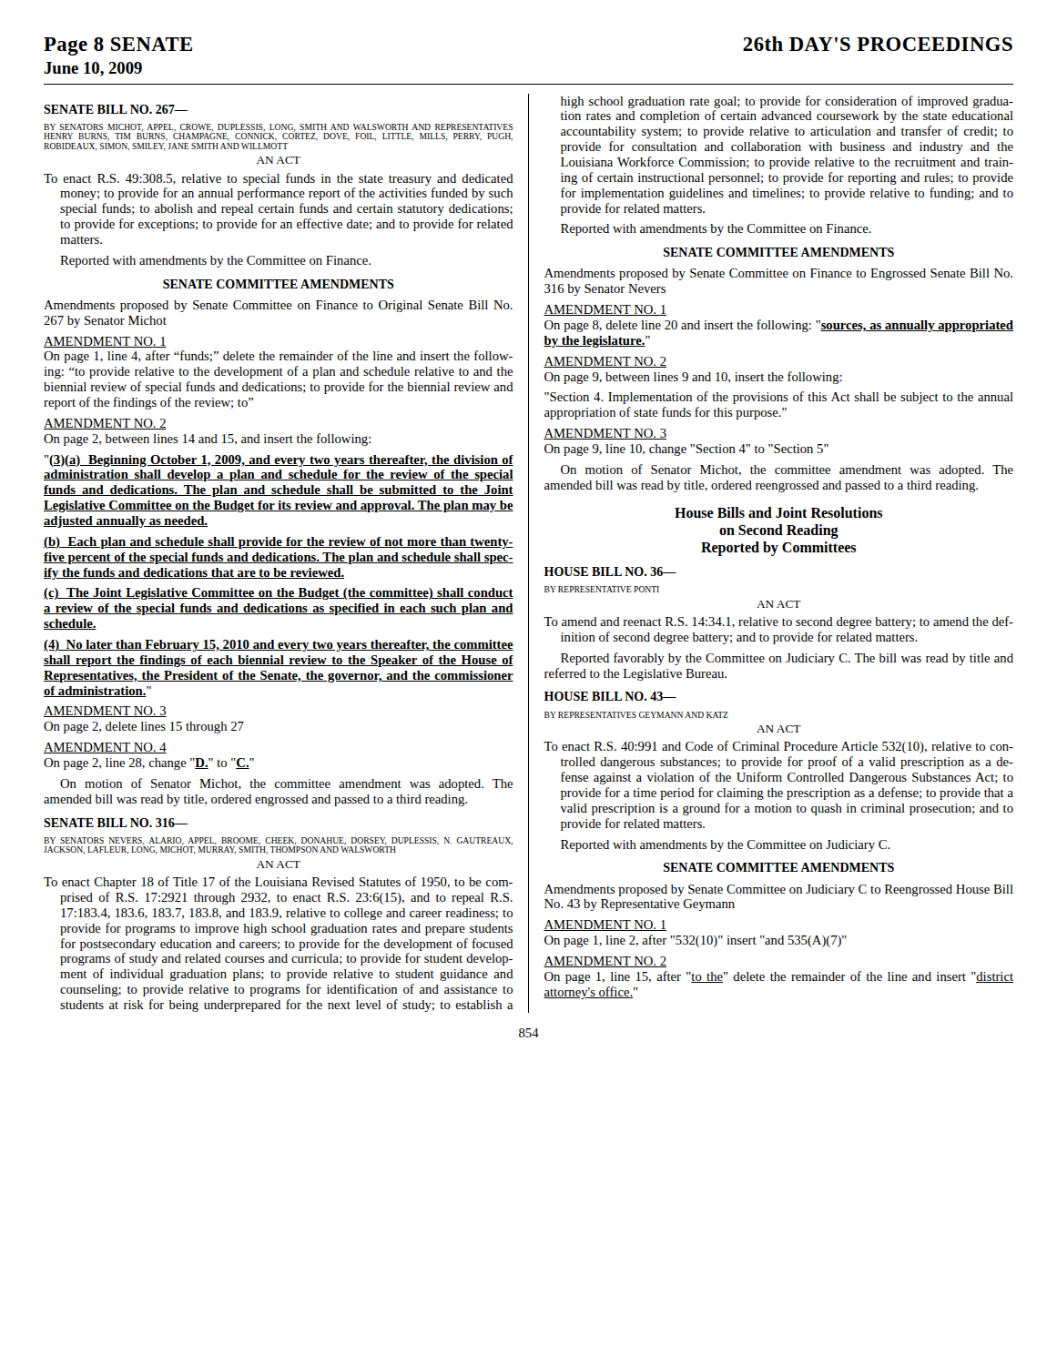Page 8 SENATE
26th DAY'S PROCEEDINGS
June 10, 2009
SENATE BILL NO. 267—
BY SENATORS MICHOT, APPEL, CROWE, DUPLESSIS, LONG, SMITH AND WALSWORTH AND REPRESENTATIVES HENRY BURNS, TIM BURNS, CHAMPAGNE, CONNICK, CORTEZ, DOVE, FOIL, LITTLE, MILLS, PERRY, PUGH, ROBIDEAUX, SIMON, SMILEY, JANE SMITH AND WILLMOTT
AN ACT
To enact R.S. 49:308.5, relative to special funds in the state treasury and dedicated money; to provide for an annual performance report of the activities funded by such special funds; to abolish and repeal certain funds and certain statutory dedications; to provide for exceptions; to provide for an effective date; and to provide for related matters.
Reported with amendments by the Committee on Finance.
SENATE COMMITTEE AMENDMENTS
Amendments proposed by Senate Committee on Finance to Original Senate Bill No. 267 by Senator Michot
AMENDMENT NO. 1
On page 1, line 4, after “funds;” delete the remainder of the line and insert the following: “to provide relative to the development of a plan and schedule relative to and the biennial review of special funds and dedications; to provide for the biennial review and report of the findings of the review; to”
AMENDMENT NO. 2
On page 2, between lines 14 and 15, and insert the following:
"(3)(a) Beginning October 1, 2009, and every two years thereafter, the division of administration shall develop a plan and schedule for the review of the special funds and dedications. The plan and schedule shall be submitted to the Joint Legislative Committee on the Budget for its review and approval. The plan may be adjusted annually as needed.
(b) Each plan and schedule shall provide for the review of not more than twenty-five percent of the special funds and dedications. The plan and schedule shall specify the funds and dedications that are to be reviewed.
(c) The Joint Legislative Committee on the Budget (the committee) shall conduct a review of the special funds and dedications as specified in each such plan and schedule.
(4) No later than February 15, 2010 and every two years thereafter, the committee shall report the findings of each biennial review to the Speaker of the House of Representatives, the President of the Senate, the governor, and the commissioner of administration."
AMENDMENT NO. 3
On page 2, delete lines 15 through 27
AMENDMENT NO. 4
On page 2, line 28, change "D." to "C."
On motion of Senator Michot, the committee amendment was adopted. The amended bill was read by title, ordered engrossed and passed to a third reading.
SENATE BILL NO. 316—
BY SENATORS NEVERS, ALARIO, APPEL, BROOME, CHEEK, DONAHUE, DORSEY, DUPLESSIS, N. GAUTREAUX, JACKSON, LAFLEUR, LONG, MICHOT, MURRAY, SMITH, THOMPSON AND WALSWORTH
AN ACT
To enact Chapter 18 of Title 17 of the Louisiana Revised Statutes of 1950, to be comprised of R.S. 17:2921 through 2932, to enact R.S. 23:6(15), and to repeal R.S. 17:183.4, 183.6, 183.7, 183.8, and 183.9, relative to college and career readiness; to provide for programs to improve high school graduation rates and prepare students for postsecondary education and careers; to provide for the development of focused programs of study and related courses and curricula; to provide for student development of individual graduation plans; to provide relative to student guidance and counseling; to provide relative to programs for identification of and assistance to students at risk for being underprepared for the next level of study; to establish a high school graduation rate goal; to provide for consideration of improved graduation rates and completion of certain advanced coursework by the state educational accountability system; to provide relative to articulation and transfer of credit; to provide for consultation and collaboration with business and industry and the Louisiana Workforce Commission; to provide relative to the recruitment and training of certain instructional personnel; to provide for reporting and rules; to provide for implementation guidelines and timelines; to provide relative to funding; and to provide for related matters.
Reported with amendments by the Committee on Finance.
SENATE COMMITTEE AMENDMENTS
Amendments proposed by Senate Committee on Finance to Engrossed Senate Bill No. 316 by Senator Nevers
AMENDMENT NO. 1
On page 8, delete line 20 and insert the following: "sources, as annually appropriated by the legislature."
AMENDMENT NO. 2
On page 9, between lines 9 and 10, insert the following:
"Section 4. Implementation of the provisions of this Act shall be subject to the annual appropriation of state funds for this purpose."
AMENDMENT NO. 3
On page 9, line 10, change "Section 4" to "Section 5"
On motion of Senator Michot, the committee amendment was adopted. The amended bill was read by title, ordered reengrossed and passed to a third reading.
House Bills and Joint Resolutions
on Second Reading
Reported by Committees
HOUSE BILL NO. 36—
BY REPRESENTATIVE PONTI
AN ACT
To amend and reenact R.S. 14:34.1, relative to second degree battery; to amend the definition of second degree battery; and to provide for related matters.
Reported favorably by the Committee on Judiciary C. The bill was read by title and referred to the Legislative Bureau.
HOUSE BILL NO. 43—
BY REPRESENTATIVES GEYMANN AND KATZ
AN ACT
To enact R.S. 40:991 and Code of Criminal Procedure Article 532(10), relative to controlled dangerous substances; to provide for proof of a valid prescription as a defense against a violation of the Uniform Controlled Dangerous Substances Act; to provide for a time period for claiming the prescription as a defense; to provide that a valid prescription is a ground for a motion to quash in criminal prosecution; and to provide for related matters.
Reported with amendments by the Committee on Judiciary C.
SENATE COMMITTEE AMENDMENTS
Amendments proposed by Senate Committee on Judiciary C to Reengrossed House Bill No. 43 by Representative Geymann
AMENDMENT NO. 1
On page 1, line 2, after "532(10)" insert "and 535(A)(7)"
AMENDMENT NO. 2
On page 1, line 15, after "to the" delete the remainder of the line and insert "district attorney's office."
854